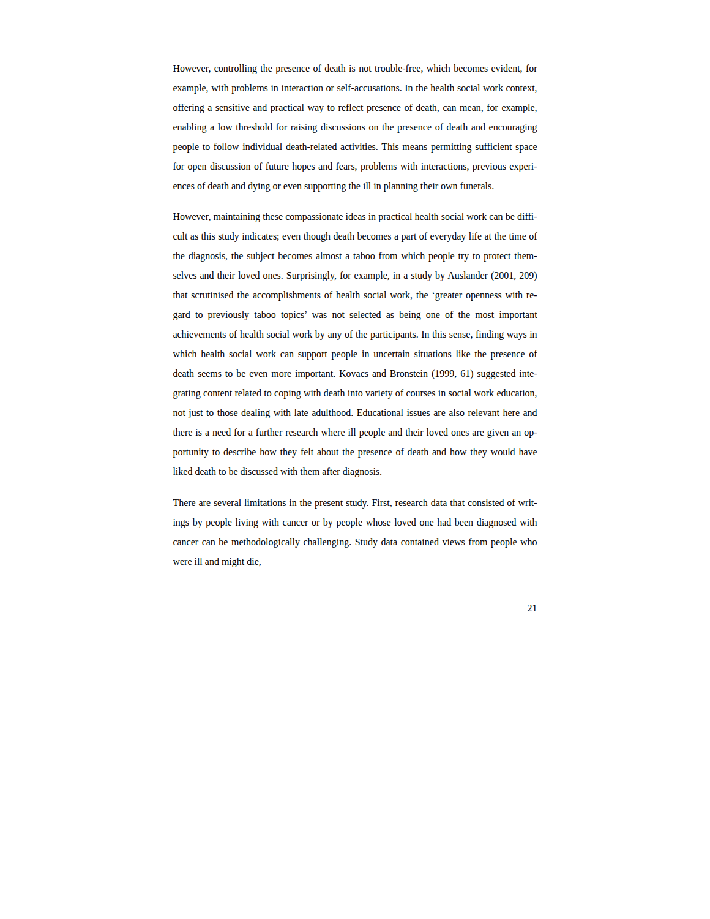However, controlling the presence of death is not trouble-free, which becomes evident, for example, with problems in interaction or self-accusations. In the health social work context, offering a sensitive and practical way to reflect presence of death, can mean, for example, enabling a low threshold for raising discussions on the presence of death and encouraging people to follow individual death-related activities. This means permitting sufficient space for open discussion of future hopes and fears, problems with interactions, previous experiences of death and dying or even supporting the ill in planning their own funerals.
However, maintaining these compassionate ideas in practical health social work can be difficult as this study indicates; even though death becomes a part of everyday life at the time of the diagnosis, the subject becomes almost a taboo from which people try to protect themselves and their loved ones. Surprisingly, for example, in a study by Auslander (2001, 209) that scrutinised the accomplishments of health social work, the ‘greater openness with regard to previously taboo topics’ was not selected as being one of the most important achievements of health social work by any of the participants. In this sense, finding ways in which health social work can support people in uncertain situations like the presence of death seems to be even more important. Kovacs and Bronstein (1999, 61) suggested integrating content related to coping with death into variety of courses in social work education, not just to those dealing with late adulthood. Educational issues are also relevant here and there is a need for a further research where ill people and their loved ones are given an opportunity to describe how they felt about the presence of death and how they would have liked death to be discussed with them after diagnosis.
There are several limitations in the present study. First, research data that consisted of writings by people living with cancer or by people whose loved one had been diagnosed with cancer can be methodologically challenging. Study data contained views from people who were ill and might die,
21